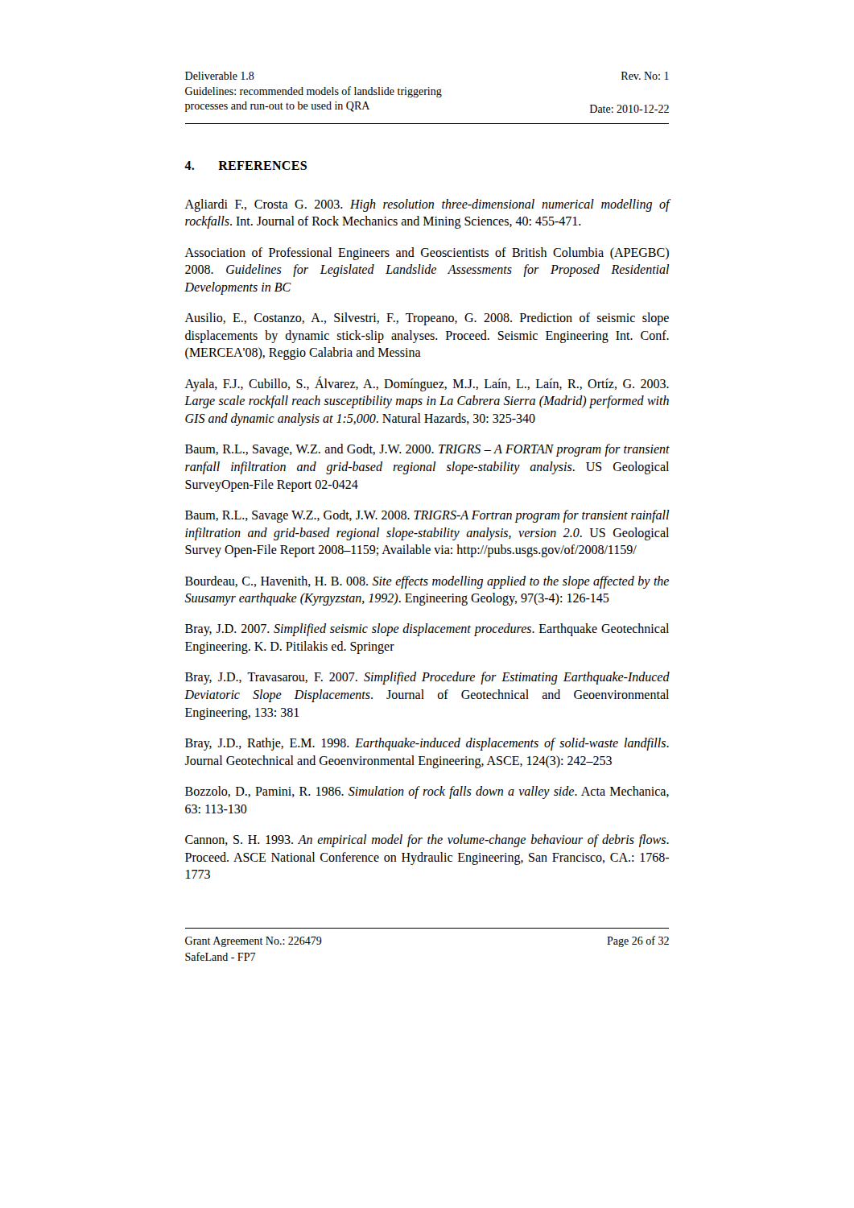Deliverable 1.8
Guidelines: recommended models of landslide triggering
processes and run-out to be used in QRA
Rev. No: 1
Date: 2010-12-22
4. REFERENCES
Agliardi F., Crosta G. 2003. High resolution three-dimensional numerical modelling of rockfalls. Int. Journal of Rock Mechanics and Mining Sciences, 40: 455-471.
Association of Professional Engineers and Geoscientists of British Columbia (APEGBC) 2008. Guidelines for Legislated Landslide Assessments for Proposed Residential Developments in BC
Ausilio, E., Costanzo, A., Silvestri, F., Tropeano, G. 2008. Prediction of seismic slope displacements by dynamic stick-slip analyses. Proceed. Seismic Engineering Int. Conf. (MERCEA'08), Reggio Calabria and Messina
Ayala, F.J., Cubillo, S., Álvarez, A., Domínguez, M.J., Laín, L., Laín, R., Ortíz, G. 2003. Large scale rockfall reach susceptibility maps in La Cabrera Sierra (Madrid) performed with GIS and dynamic analysis at 1:5,000. Natural Hazards, 30: 325-340
Baum, R.L., Savage, W.Z. and Godt, J.W. 2000. TRIGRS – A FORTAN program for transient ranfall infiltration and grid-based regional slope-stability analysis. US Geological SurveyOpen-File Report 02-0424
Baum, R.L., Savage W.Z., Godt, J.W. 2008. TRIGRS-A Fortran program for transient rainfall infiltration and grid-based regional slope-stability analysis, version 2.0. US Geological Survey Open-File Report 2008–1159; Available via: http://pubs.usgs.gov/of/2008/1159/
Bourdeau, C., Havenith, H. B. 008. Site effects modelling applied to the slope affected by the Suusamyr earthquake (Kyrgyzstan, 1992). Engineering Geology, 97(3-4): 126-145
Bray, J.D. 2007. Simplified seismic slope displacement procedures. Earthquake Geotechnical Engineering. K. D. Pitilakis ed. Springer
Bray, J.D., Travasarou, F. 2007. Simplified Procedure for Estimating Earthquake-Induced Deviatoric Slope Displacements. Journal of Geotechnical and Geoenvironmental Engineering, 133: 381
Bray, J.D., Rathje, E.M. 1998. Earthquake-induced displacements of solid-waste landfills. Journal Geotechnical and Geoenvironmental Engineering, ASCE, 124(3): 242–253
Bozzolo, D., Pamini, R. 1986. Simulation of rock falls down a valley side. Acta Mechanica, 63: 113-130
Cannon, S. H. 1993. An empirical model for the volume-change behaviour of debris flows. Proceed. ASCE National Conference on Hydraulic Engineering, San Francisco, CA.: 1768-1773
Grant Agreement No.: 226479
SafeLand - FP7
Page 26 of 32